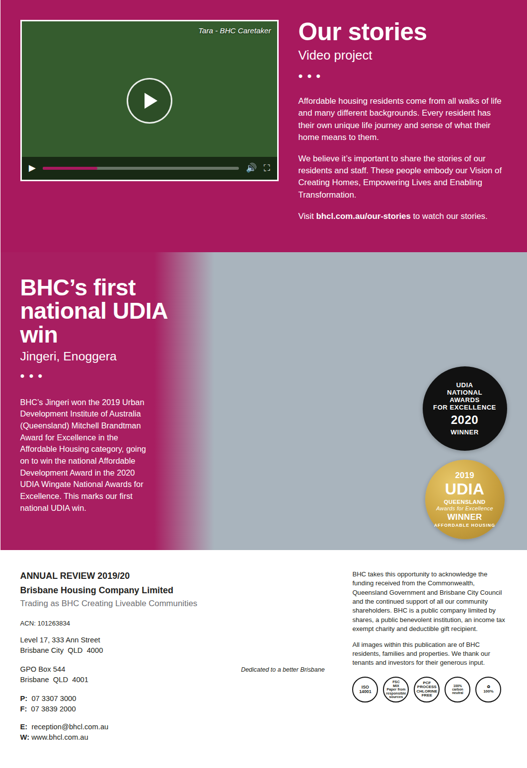Tara - BHC Caretaker
▶
🔊 ⛶
Our stories
Video project
•••
Affordable housing residents come from all walks of life and many different backgrounds. Every resident has their own unique life journey and sense of what their home means to them.
We believe it’s important to share the stories of our residents and staff. These people embody our Vision of Creating Homes, Empowering Lives and Enabling Transformation.
Visit bhcl.com.au/our-stories to watch our stories.
BHC’s first national UDIA win
Jingeri, Enoggera
•••
BHC’s Jingeri won the 2019 Urban Development Institute of Australia (Queensland) Mitchell Brandtman Award for Excellence in the Affordable Housing category, going on to win the national Affordable Development Award in the 2020 UDIA Wingate National Awards for Excellence. This marks our first national UDIA win.
UDIA
NATIONAL
AWARDS
FOR EXCELLENCE 2020 WINNER
2019 UDIA QUEENSLAND Awards for Excellence WINNER AFFORDABLE HOUSING
ANNUAL REVIEW 2019/20
Brisbane Housing Company Limited
Trading as BHC Creating Liveable Communities
ACN: 101263834
Level 17, 333 Ann Street
Brisbane City QLD 4000
GPO Box 544
Brisbane QLD 4001
P: 07 3307 3000
F: 07 3839 2000
E: reception@bhcl.com.au
W: www.bhcl.com.au
Dedicated to a better Brisbane
BHC takes this opportunity to acknowledge the funding received from the Commonwealth, Queensland Government and Brisbane City Council and the continued support of all our community shareholders. BHC is a public company limited by shares, a public benevolent institution, an income tax exempt charity and deductible gift recipient.
All images within this publication are of BHC residents, families and properties. We thank our tenants and investors for their generous input.
ISO
14001
FSC
MIX
Paper from responsible sources
PCF
PROCESS
CHLORINE FREE
100%
carbon
neutral
♻
100%